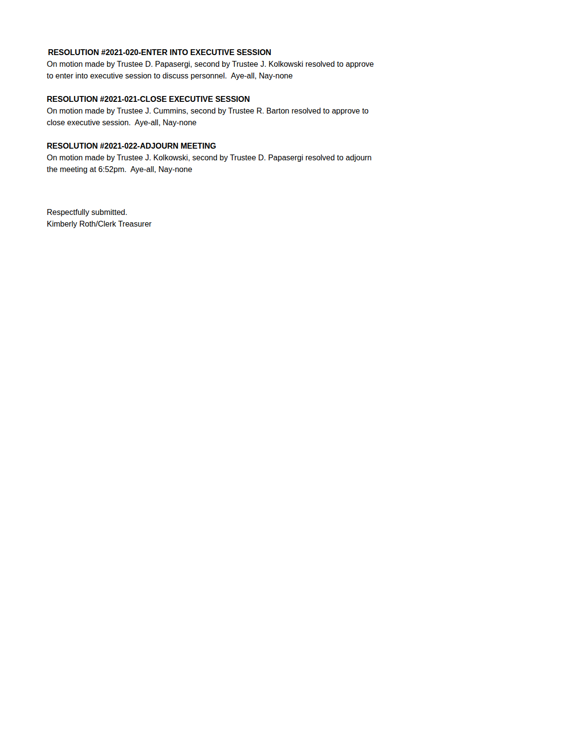Resolution #2021-020-Enter Into Executive Session
On motion made by Trustee D. Papasergi, second by Trustee J. Kolkowski resolved to approve to enter into executive session to discuss personnel. Aye-all, Nay-none
Resolution #2021-021-Close Executive Session
On motion made by Trustee J. Cummins, second by Trustee R. Barton resolved to approve to close executive session. Aye-all, Nay-none
Resolution #2021-022-Adjourn Meeting
On motion made by Trustee J. Kolkowski, second by Trustee D. Papasergi resolved to adjourn the meeting at 6:52pm. Aye-all, Nay-none
Respectfully submitted.
Kimberly Roth/Clerk Treasurer